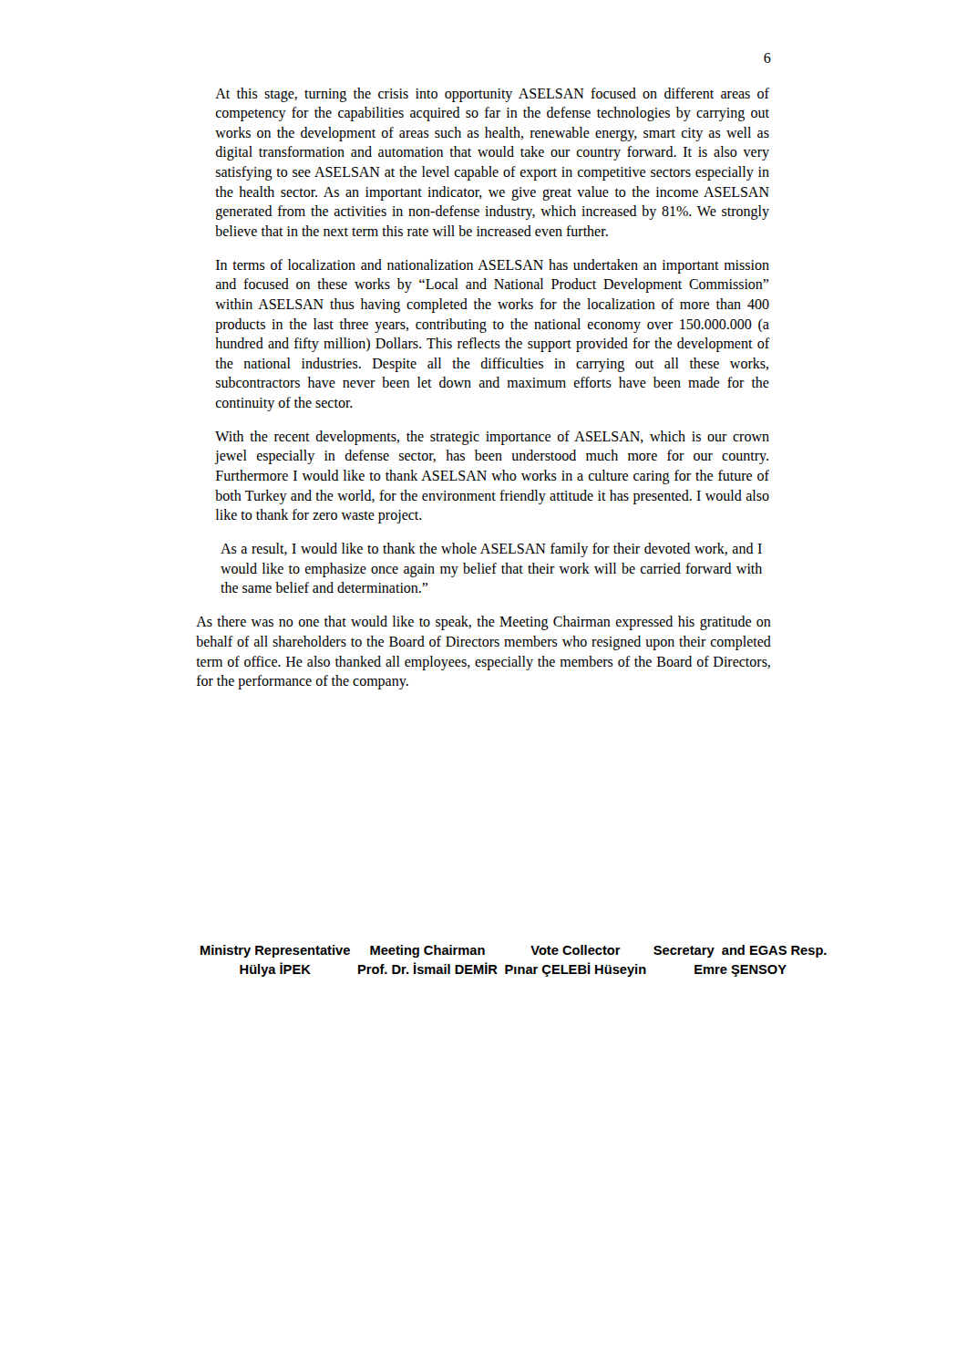6
At this stage, turning the crisis into opportunity ASELSAN focused on different areas of competency for the capabilities acquired so far in the defense technologies by carrying out works on the development of areas such as health, renewable energy, smart city as well as digital transformation and automation that would take our country forward. It is also very satisfying to see ASELSAN at the level capable of export in competitive sectors especially in the health sector. As an important indicator, we give great value to the income ASELSAN generated from the activities in non-defense industry, which increased by 81%. We strongly believe that in the next term this rate will be increased even further.
In terms of localization and nationalization ASELSAN has undertaken an important mission and focused on these works by “Local and National Product Development Commission” within ASELSAN thus having completed the works for the localization of more than 400 products in the last three years, contributing to the national economy over 150.000.000 (a hundred and fifty million) Dollars. This reflects the support provided for the development of the national industries. Despite all the difficulties in carrying out all these works, subcontractors have never been let down and maximum efforts have been made for the continuity of the sector.
With the recent developments, the strategic importance of ASELSAN, which is our crown jewel especially in defense sector, has been understood much more for our country. Furthermore I would like to thank ASELSAN who works in a culture caring for the future of both Turkey and the world, for the environment friendly attitude it has presented. I would also like to thank for zero waste project.
As a result, I would like to thank the whole ASELSAN family for their devoted work, and I would like to emphasize once again my belief that their work will be carried forward with the same belief and determination.”
As there was no one that would like to speak, the Meeting Chairman expressed his gratitude on behalf of all shareholders to the Board of Directors members who resigned upon their completed term of office. He also thanked all employees, especially the members of the Board of Directors, for the performance of the company.
Ministry Representative Hülya İPEK
Meeting Chairman Prof. Dr. İsmail DEMİR
Vote Collector Pınar ÇELEBİ Hüseyin
Secretary and EGAS Resp. Emre ŞENSOY